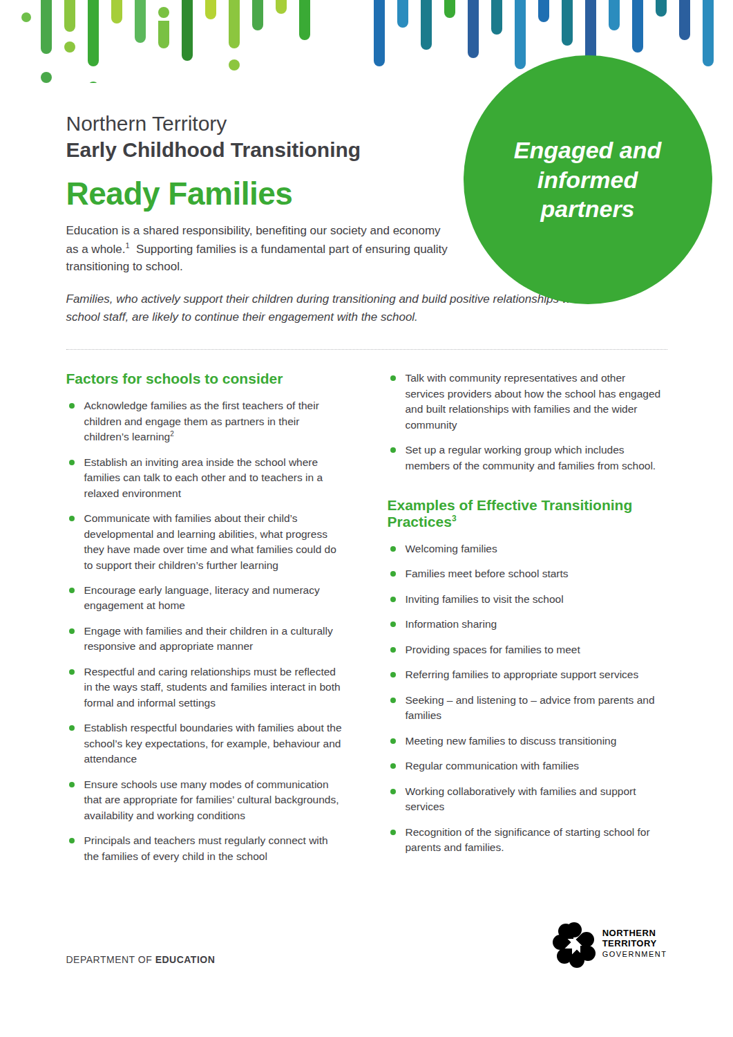Engaged and informed partners
Northern Territory Early Childhood Transitioning
Ready Families
Education is a shared responsibility, benefiting our society and economy as a whole.1 Supporting families is a fundamental part of ensuring quality transitioning to school.
Families, who actively support their children during transitioning and build positive relationships with school staff, are likely to continue their engagement with the school.
Factors for schools to consider
Acknowledge families as the first teachers of their children and engage them as partners in their children’s learning2
Establish an inviting area inside the school where families can talk to each other and to teachers in a relaxed environment
Communicate with families about their child’s developmental and learning abilities, what progress they have made over time and what families could do to support their children’s further learning
Encourage early language, literacy and numeracy engagement at home
Engage with families and their children in a culturally responsive and appropriate manner
Respectful and caring relationships must be reflected in the ways staff, students and families interact in both formal and informal settings
Establish respectful boundaries with families about the school’s key expectations, for example, behaviour and attendance
Ensure schools use many modes of communication that are appropriate for families’ cultural backgrounds, availability and working conditions
Principals and teachers must regularly connect with the families of every child in the school
Talk with community representatives and other services providers about how the school has engaged and built relationships with families and the wider community
Set up a regular working group which includes members of the community and families from school.
Examples of Effective Transitioning Practices3
Welcoming families
Families meet before school starts
Inviting families to visit the school
Information sharing
Providing spaces for families to meet
Referring families to appropriate support services
Seeking – and listening to – advice from parents and families
Meeting new families to discuss transitioning
Regular communication with families
Working collaboratively with families and support services
Recognition of the significance of starting school for parents and families.
DEPARTMENT OF EDUCATION
NORTHERN
TERRITORY
GOVERNMENT